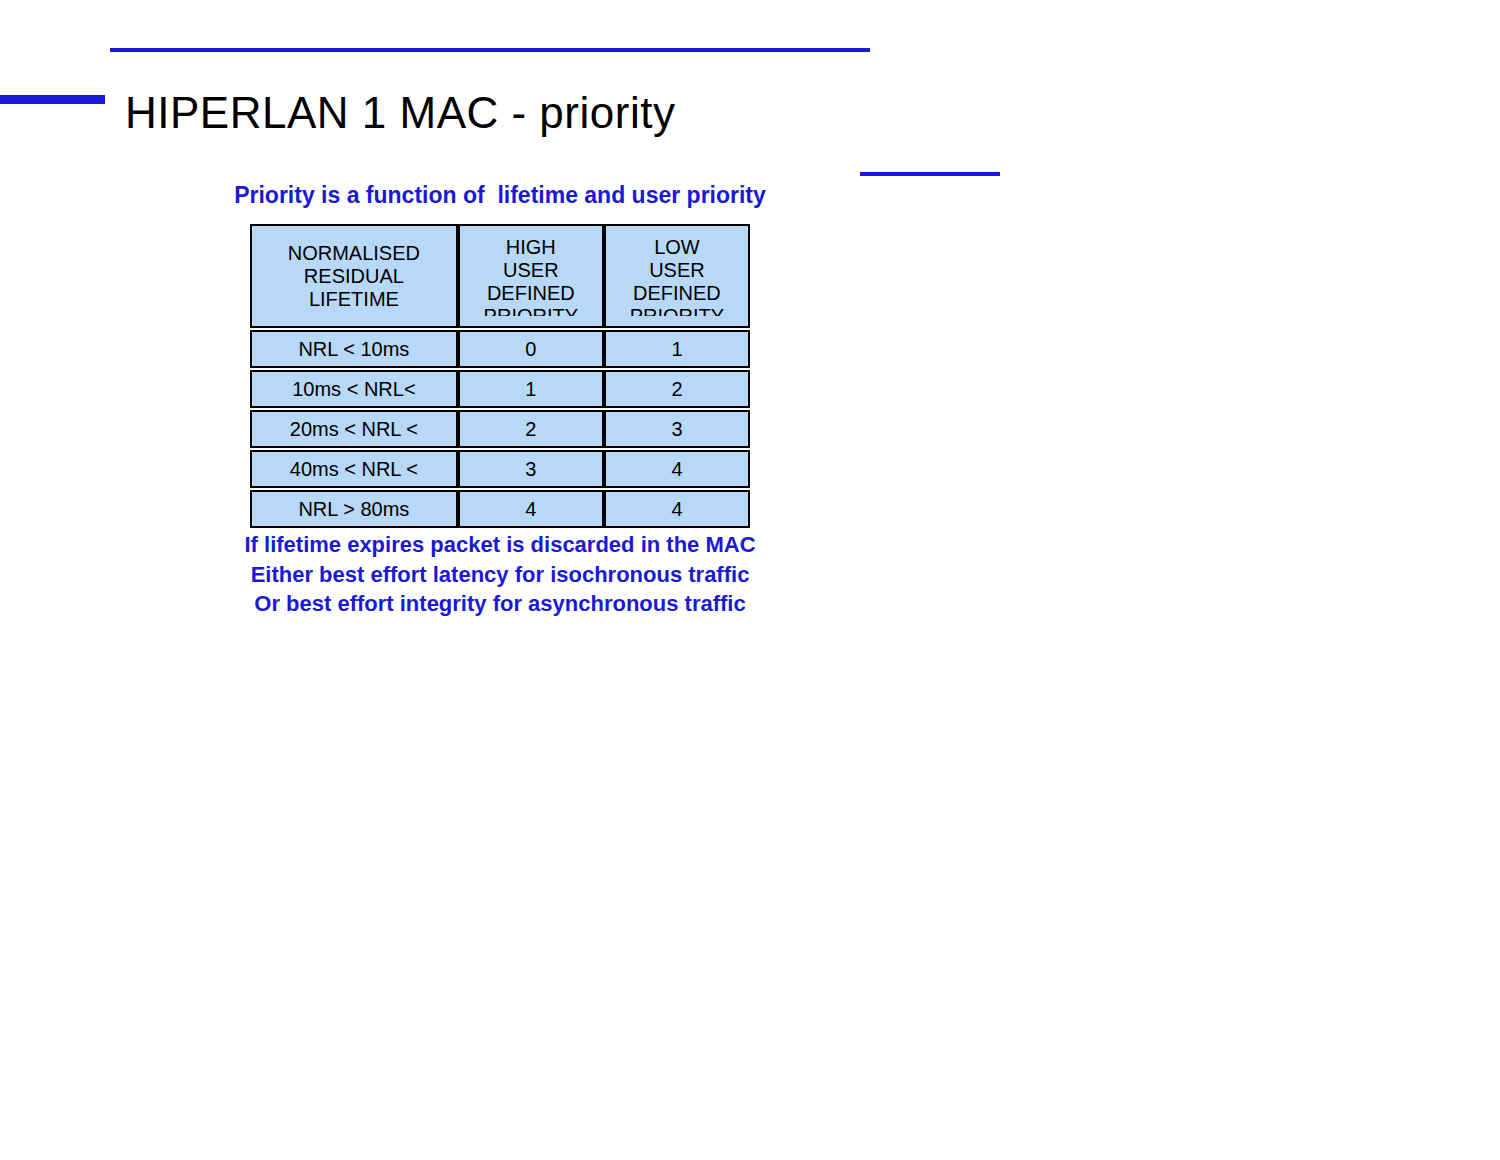HIPERLAN 1 MAC - priority
Priority is a function of lifetime and user priority
| NORMALISED RESIDUAL LIFETIME | HIGH USER DEFINED PRIORITY | LOW USER DEFINED PRIORITY |
| --- | --- | --- |
| NRL < 10ms | 0 | 1 |
| 10ms < NRL< | 1 | 2 |
| 20ms < NRL < | 2 | 3 |
| 40ms < NRL < | 3 | 4 |
| NRL > 80ms | 4 | 4 |
If lifetime expires packet is discarded in the MAC
Either best effort latency for isochronous traffic
Or best effort integrity for asynchronous traffic